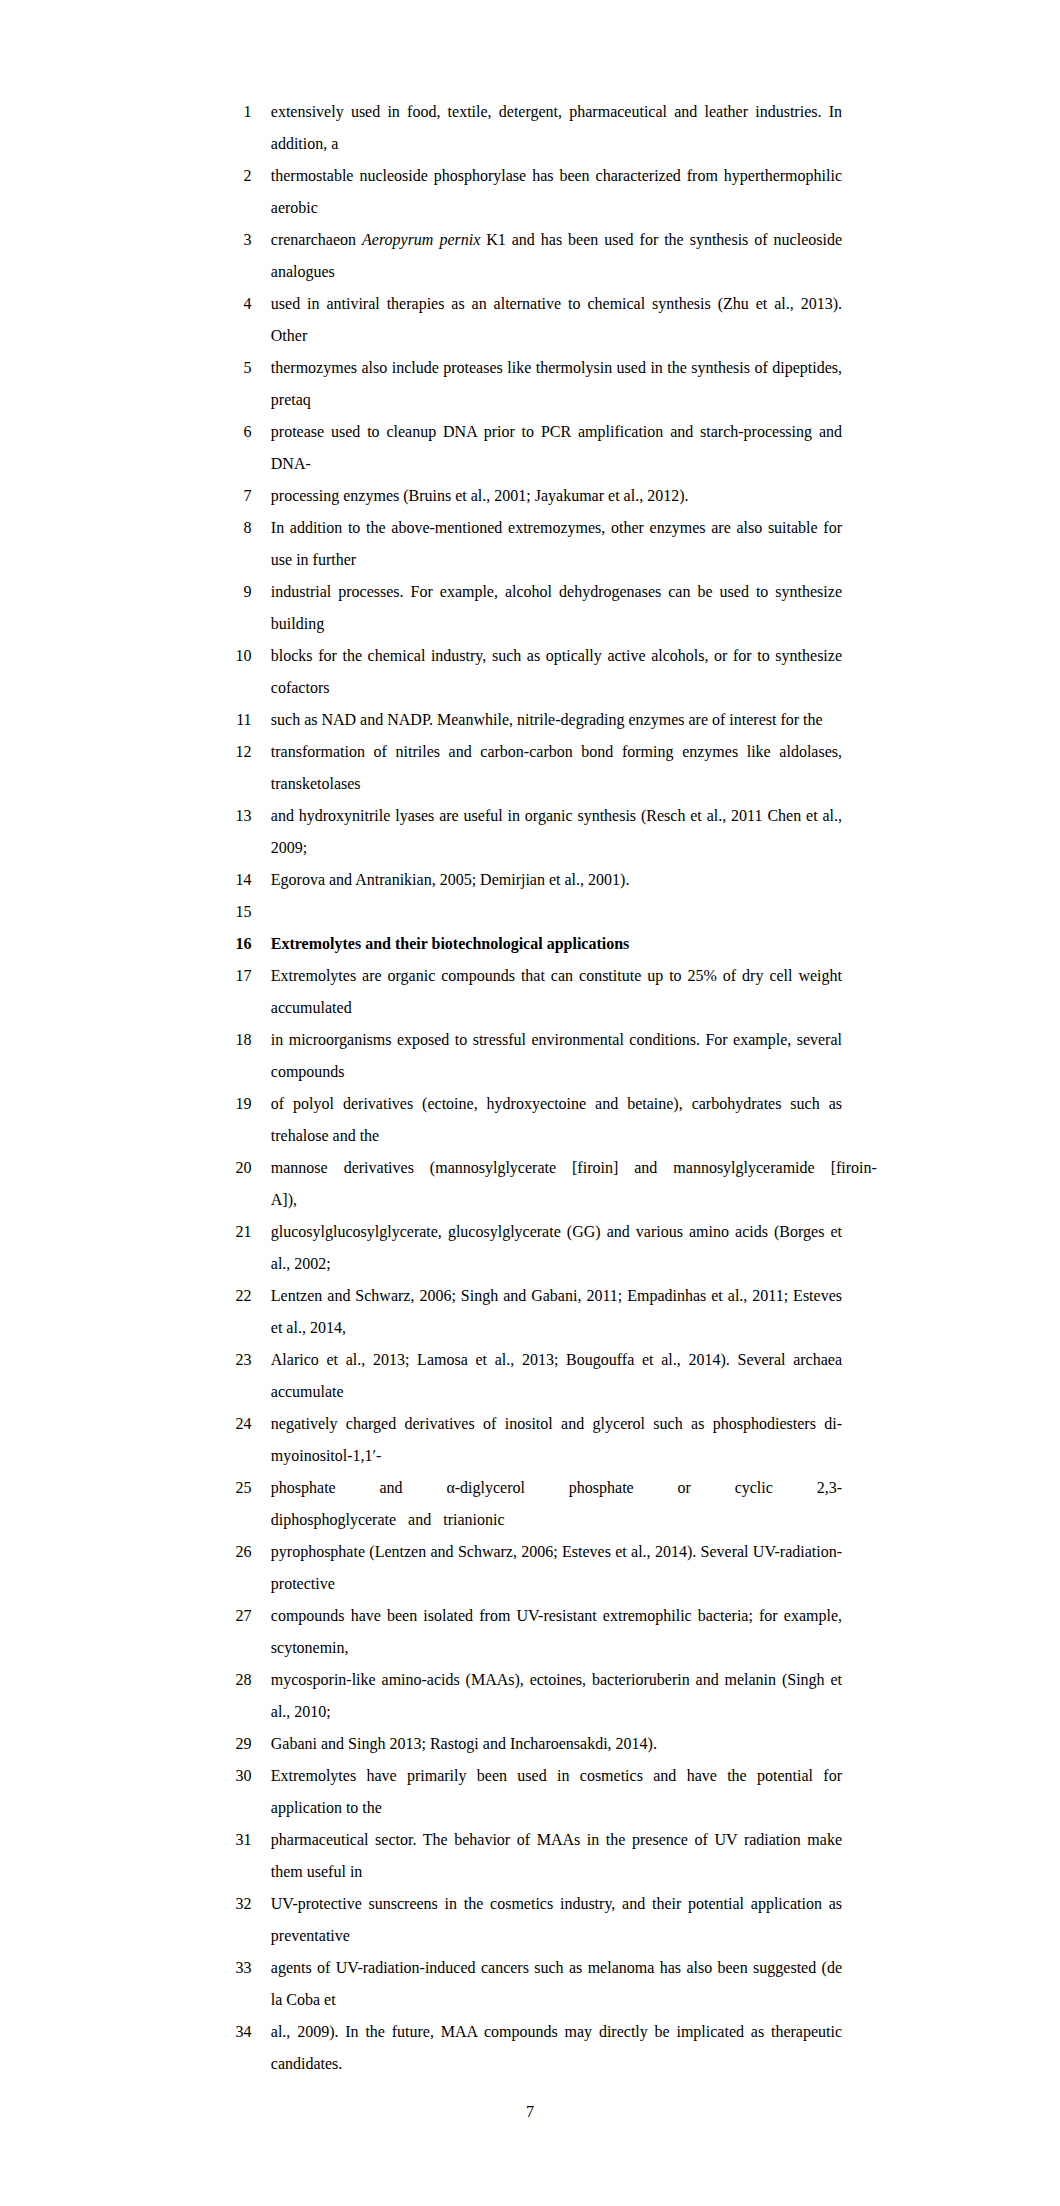extensively used in food, textile, detergent, pharmaceutical and leather industries. In addition, a
thermostable nucleoside phosphorylase has been characterized from hyperthermophilic aerobic
crenarchaeon Aeropyrum pernix K1 and has been used for the synthesis of nucleoside analogues
used in antiviral therapies as an alternative to chemical synthesis (Zhu et al., 2013). Other
thermozymes also include proteases like thermolysin used in the synthesis of dipeptides, pretaq
protease used to cleanup DNA prior to PCR amplification and starch-processing and DNA-
processing enzymes (Bruins et al., 2001; Jayakumar et al., 2012).
In addition to the above-mentioned extremozymes, other enzymes are also suitable for use in further
industrial processes. For example, alcohol dehydrogenases can be used to synthesize building
blocks for the chemical industry, such as optically active alcohols, or for to synthesize cofactors
such as NAD and NADP. Meanwhile, nitrile-degrading enzymes are of interest for the
transformation of nitriles and carbon-carbon bond forming enzymes like aldolases, transketolases
and hydroxynitrile lyases are useful in organic synthesis (Resch et al., 2011 Chen et al., 2009;
Egorova and Antranikian, 2005; Demirjian et al., 2001).
Extremolytes and their biotechnological applications
Extremolytes are organic compounds that can constitute up to 25% of dry cell weight accumulated
in microorganisms exposed to stressful environmental conditions. For example, several compounds
of polyol derivatives (ectoine, hydroxyectoine and betaine), carbohydrates such as trehalose and the
mannose derivatives (mannosylglycerate [firoin] and mannosylglyceramide [firoin-A]),
glucosylglucosylglycerate, glucosylglycerate (GG) and various amino acids (Borges et al., 2002;
Lentzen and Schwarz, 2006; Singh and Gabani, 2011; Empadinhas et al., 2011; Esteves et al., 2014,
Alarico et al., 2013; Lamosa et al., 2013; Bougouffa et al., 2014). Several archaea accumulate
negatively charged derivatives of inositol and glycerol such as phosphodiesters di-myoinositol-1,1′-
phosphate and α-diglycerol phosphate or cyclic 2,3-diphosphoglycerate and trianionic
pyrophosphate (Lentzen and Schwarz, 2006; Esteves et al., 2014). Several UV-radiation-protective
compounds have been isolated from UV-resistant extremophilic bacteria; for example, scytonemin,
mycosporin-like amino-acids (MAAs), ectoines, bacterioruberin and melanin (Singh et al., 2010;
Gabani and Singh 2013; Rastogi and Incharoensakdi, 2014).
Extremolytes have primarily been used in cosmetics and have the potential for application to the
pharmaceutical sector. The behavior of MAAs in the presence of UV radiation make them useful in
UV-protective sunscreens in the cosmetics industry, and their potential application as preventative
agents of UV-radiation-induced cancers such as melanoma has also been suggested (de la Coba et
al., 2009). In the future, MAA compounds may directly be implicated as therapeutic candidates.
7